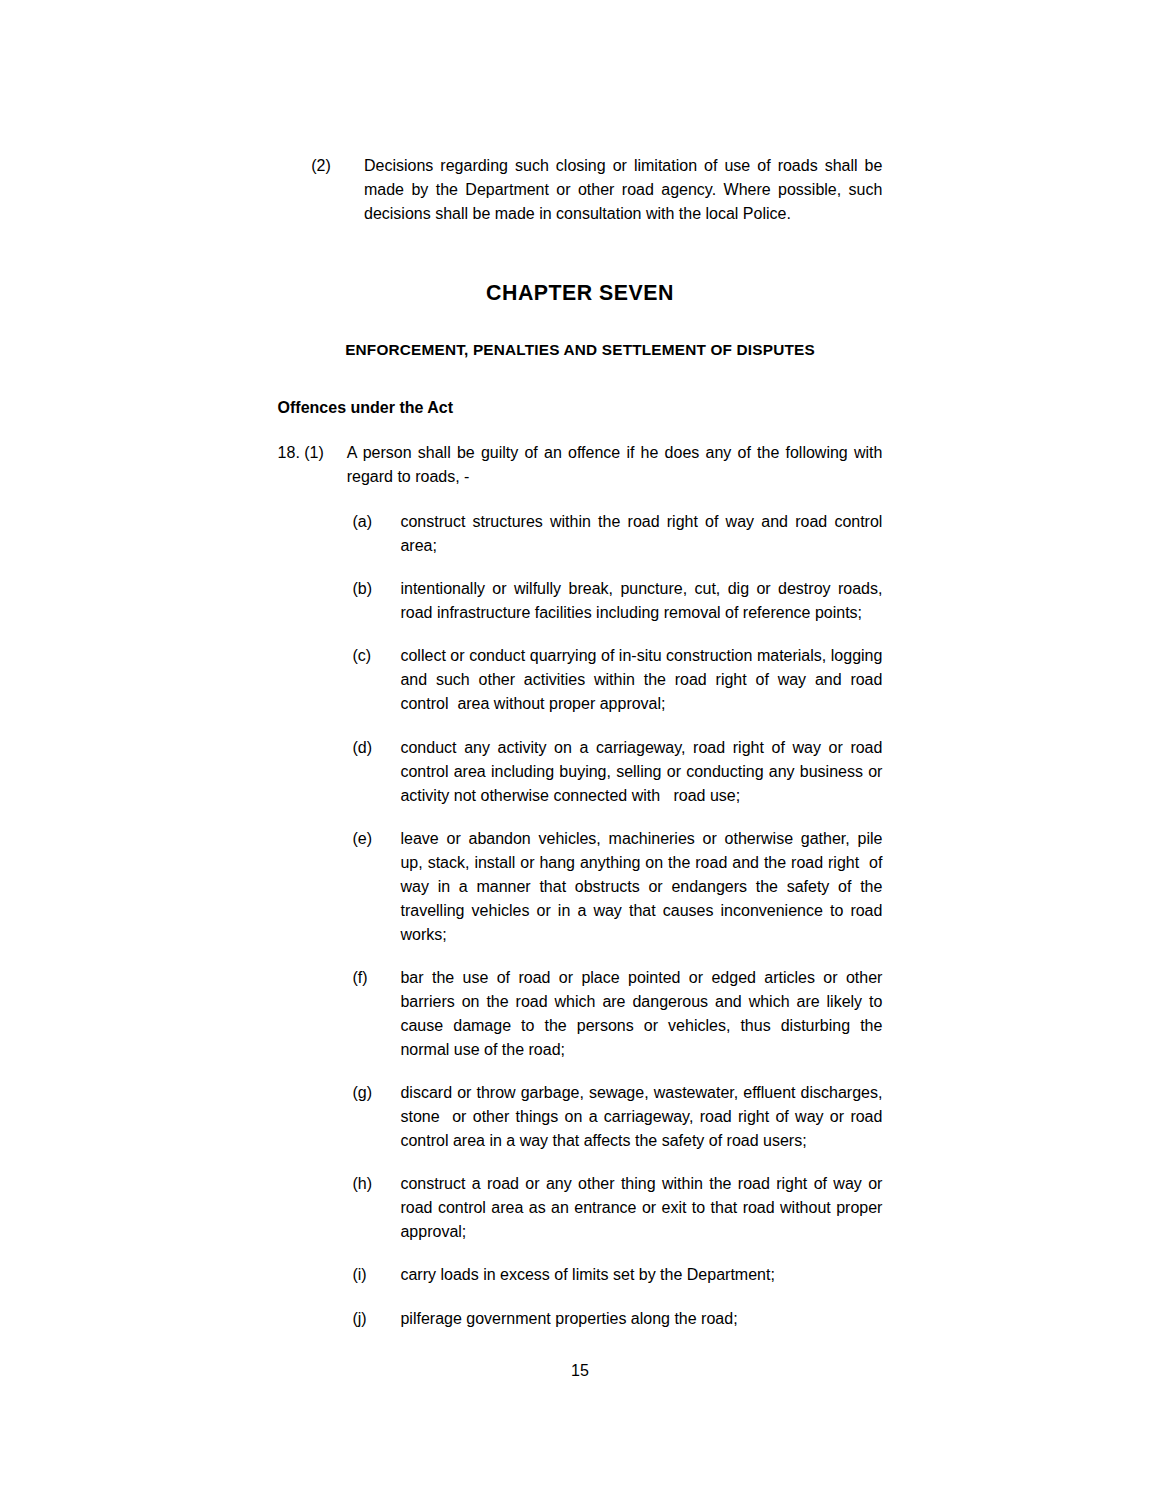(2) Decisions regarding such closing or limitation of use of roads shall be made by the Department or other road agency. Where possible, such decisions shall be made in consultation with the local Police.
CHAPTER SEVEN
ENFORCEMENT, PENALTIES AND SETTLEMENT OF DISPUTES
Offences under the Act
18. (1) A person shall be guilty of an offence if he does any of the following with regard to roads, -
(a) construct structures within the road right of way and road control area;
(b) intentionally or wilfully break, puncture, cut, dig or destroy roads, road infrastructure facilities including removal of reference points;
(c) collect or conduct quarrying of in-situ construction materials, logging and such other activities within the road right of way and road control area without proper approval;
(d) conduct any activity on a carriageway, road right of way or road control area including buying, selling or conducting any business or activity not otherwise connected with road use;
(e) leave or abandon vehicles, machineries or otherwise gather, pile up, stack, install or hang anything on the road and the road right of way in a manner that obstructs or endangers the safety of the travelling vehicles or in a way that causes inconvenience to road works;
(f) bar the use of road or place pointed or edged articles or other barriers on the road which are dangerous and which are likely to cause damage to the persons or vehicles, thus disturbing the normal use of the road;
(g) discard or throw garbage, sewage, wastewater, effluent discharges, stone or other things on a carriageway, road right of way or road control area in a way that affects the safety of road users;
(h) construct a road or any other thing within the road right of way or road control area as an entrance or exit to that road without proper approval;
(i) carry loads in excess of limits set by the Department;
(j) pilferage government properties along the road;
15